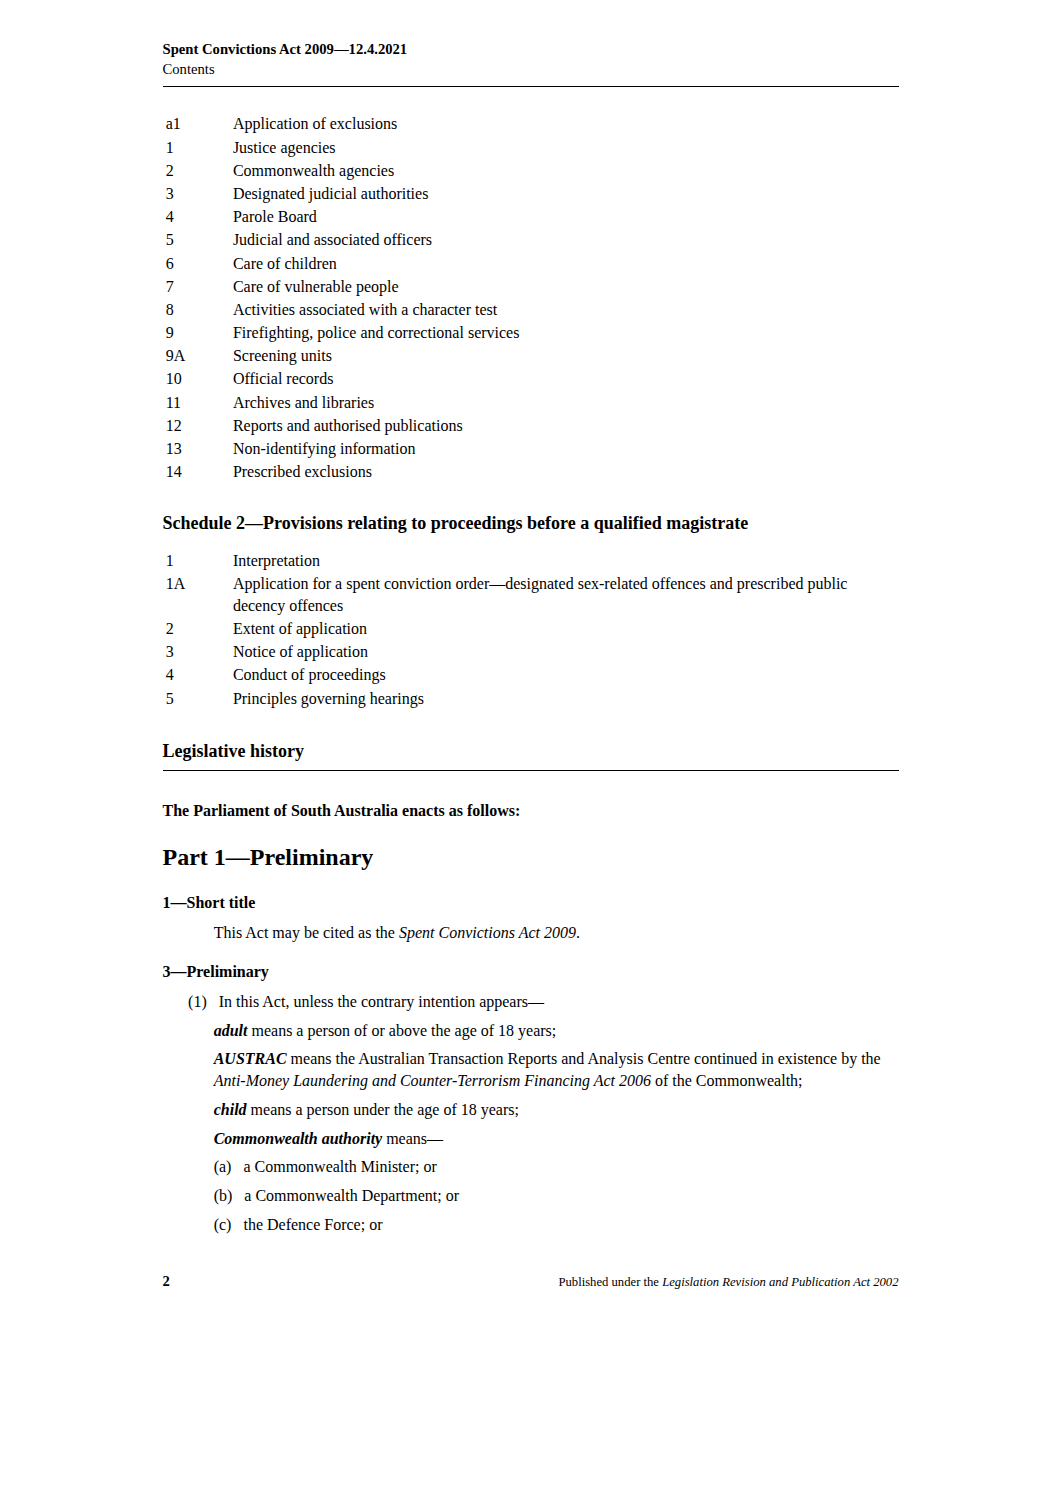Spent Convictions Act 2009—12.4.2021
Contents
| a1 | Application of exclusions |
| 1 | Justice agencies |
| 2 | Commonwealth agencies |
| 3 | Designated judicial authorities |
| 4 | Parole Board |
| 5 | Judicial and associated officers |
| 6 | Care of children |
| 7 | Care of vulnerable people |
| 8 | Activities associated with a character test |
| 9 | Firefighting, police and correctional services |
| 9A | Screening units |
| 10 | Official records |
| 11 | Archives and libraries |
| 12 | Reports and authorised publications |
| 13 | Non-identifying information |
| 14 | Prescribed exclusions |
Schedule 2—Provisions relating to proceedings before a qualified magistrate
| 1 | Interpretation |
| 1A | Application for a spent conviction order—designated sex-related offences and prescribed public decency offences |
| 2 | Extent of application |
| 3 | Notice of application |
| 4 | Conduct of proceedings |
| 5 | Principles governing hearings |
Legislative history
The Parliament of South Australia enacts as follows:
Part 1—Preliminary
1—Short title
This Act may be cited as the Spent Convictions Act 2009.
3—Preliminary
(1) In this Act, unless the contrary intention appears—
adult means a person of or above the age of 18 years;
AUSTRAC means the Australian Transaction Reports and Analysis Centre continued in existence by the Anti-Money Laundering and Counter-Terrorism Financing Act 2006 of the Commonwealth;
child means a person under the age of 18 years;
Commonwealth authority means—
(a) a Commonwealth Minister; or
(b) a Commonwealth Department; or
(c) the Defence Force; or
2 Published under the Legislation Revision and Publication Act 2002